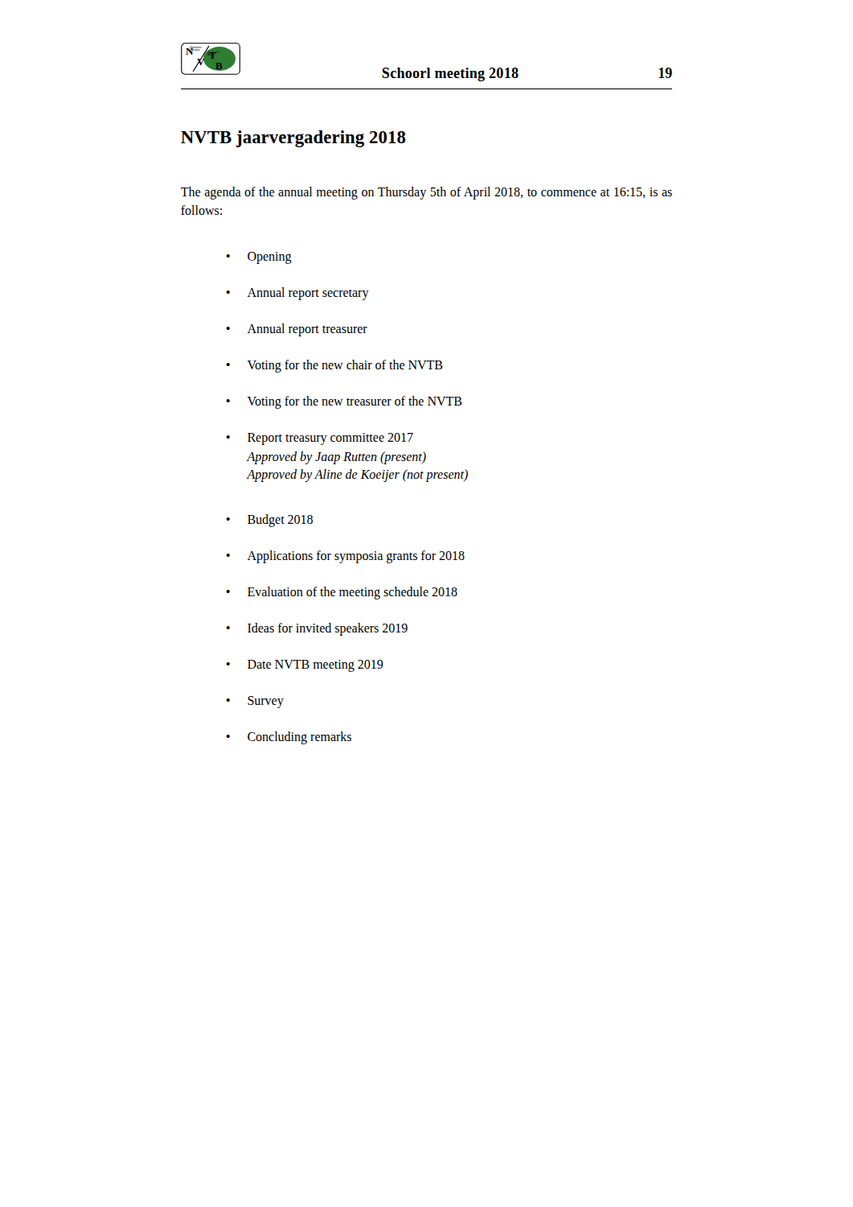N V T B Nederlandse Vereniging Theoretische Biologie
Schoorl meeting 2018
19
NVTB jaarvergadering 2018
The agenda of the annual meeting on Thursday 5th of April 2018, to commence at 16:15, is as follows:
Opening
Annual report secretary
Annual report treasurer
Voting for the new chair of the NVTB
Voting for the new treasurer of the NVTB
Report treasury committee 2017 Approved by Jaap Rutten (present) Approved by Aline de Koeijer (not present)
Budget 2018
Applications for symposia grants for 2018
Evaluation of the meeting schedule 2018
Ideas for invited speakers 2019
Date NVTB meeting 2019
Survey
Concluding remarks